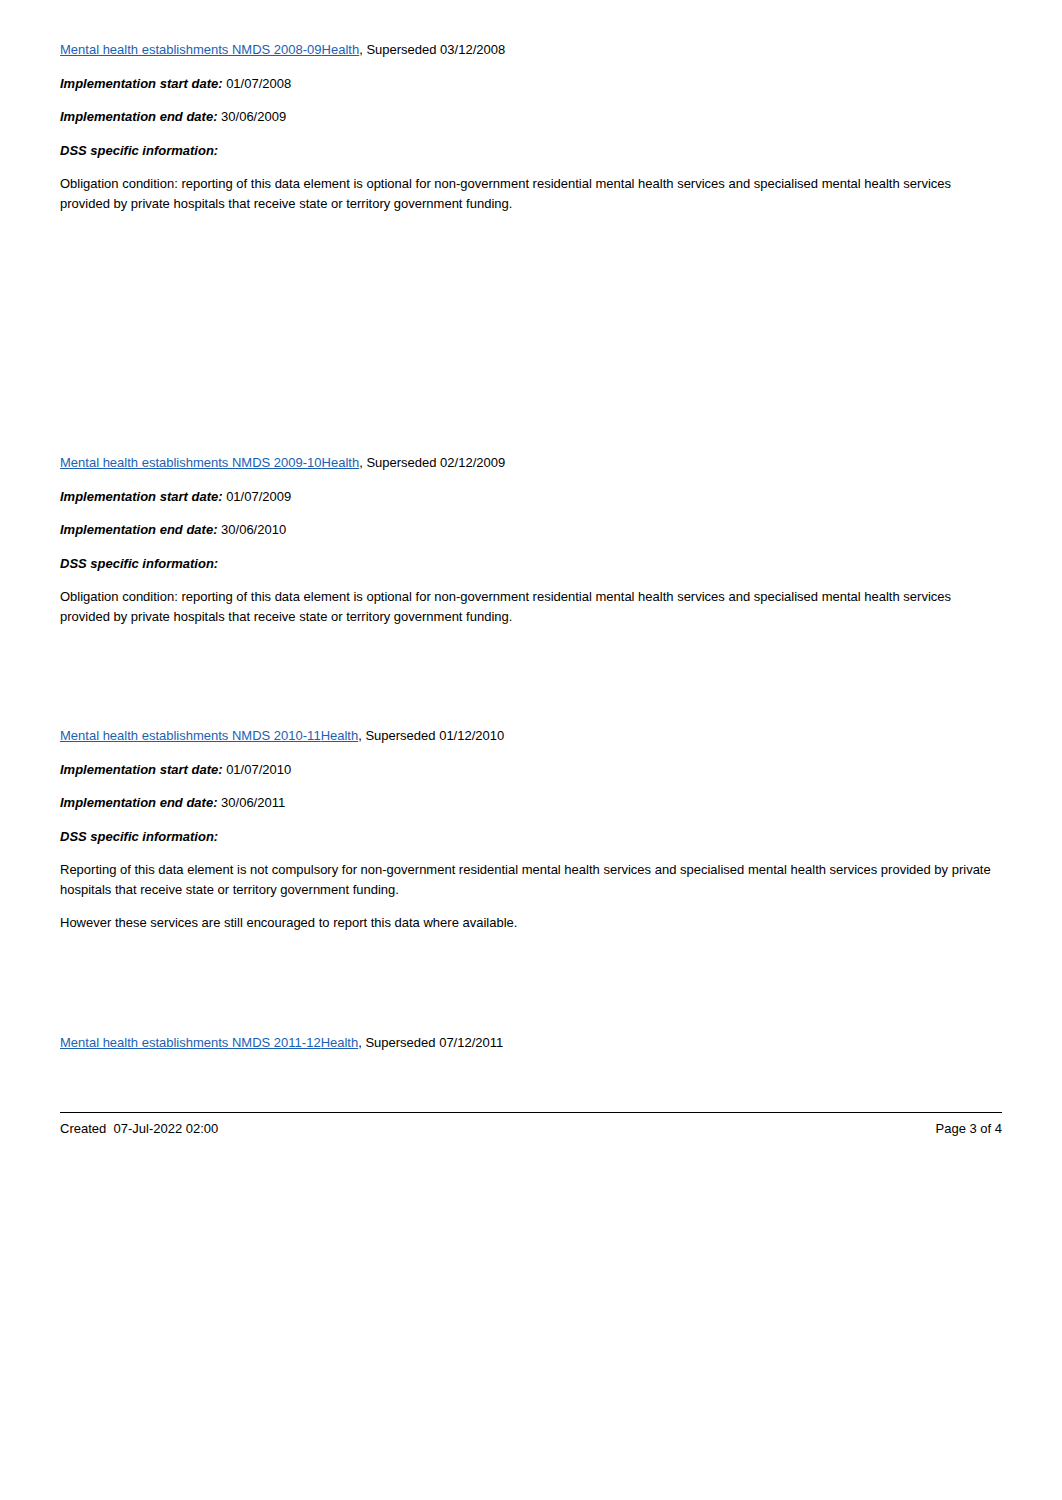Mental health establishments NMDS 2008-09 Health, Superseded 03/12/2008
Implementation start date: 01/07/2008
Implementation end date: 30/06/2009
DSS specific information:
Obligation condition: reporting of this data element is optional for non-government residential mental health services and specialised mental health services provided by private hospitals that receive state or territory government funding.
Mental health establishments NMDS 2009-10 Health, Superseded 02/12/2009
Implementation start date: 01/07/2009
Implementation end date: 30/06/2010
DSS specific information:
Obligation condition: reporting of this data element is optional for non-government residential mental health services and specialised mental health services provided by private hospitals that receive state or territory government funding.
Mental health establishments NMDS 2010-11 Health, Superseded 01/12/2010
Implementation start date: 01/07/2010
Implementation end date: 30/06/2011
DSS specific information:
Reporting of this data element is not compulsory for non-government residential mental health services and specialised mental health services provided by private hospitals that receive state or territory government funding.
However these services are still encouraged to report this data where available.
Mental health establishments NMDS 2011-12 Health, Superseded 07/12/2011
Created 07-Jul-2022 02:00 Page 3 of 4